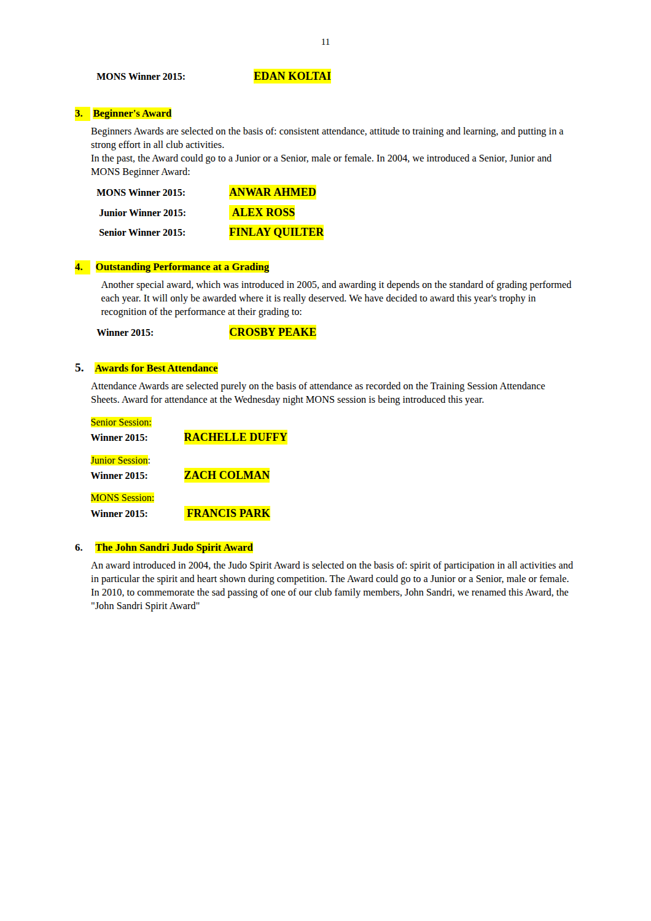11
MONS Winner 2015: EDAN KOLTAI
3. Beginner's Award
Beginners Awards are selected on the basis of: consistent attendance, attitude to training and learning, and putting in a strong effort in all club activities.
In the past, the Award could go to a Junior or a Senior, male or female. In 2004, we introduced a Senior, Junior and MONS Beginner Award:
MONS Winner 2015: ANWAR AHMED
Junior Winner 2015: ALEX ROSS
Senior Winner 2015: FINLAY QUILTER
4. Outstanding Performance at a Grading
Another special award, which was introduced in 2005, and awarding it depends on the standard of grading performed each year. It will only be awarded where it is really deserved. We have decided to award this year's trophy in recognition of the performance at their grading to:
Winner 2015: CROSBY PEAKE
5. Awards for Best Attendance
Attendance Awards are selected purely on the basis of attendance as recorded on the Training Session Attendance Sheets. Award for attendance at the Wednesday night MONS session is being introduced this year.
Senior Session:
Winner 2015: RACHELLE DUFFY
Junior Session:
Winner 2015: ZACH COLMAN
MONS Session:
Winner 2015: FRANCIS PARK
6. The John Sandri Judo Spirit Award
An award introduced in 2004, the Judo Spirit Award is selected on the basis of: spirit of participation in all activities and in particular the spirit and heart shown during competition. The Award could go to a Junior or a Senior, male or female. In 2010, to commemorate the sad passing of one of our club family members, John Sandri, we renamed this Award, the "John Sandri Spirit Award"